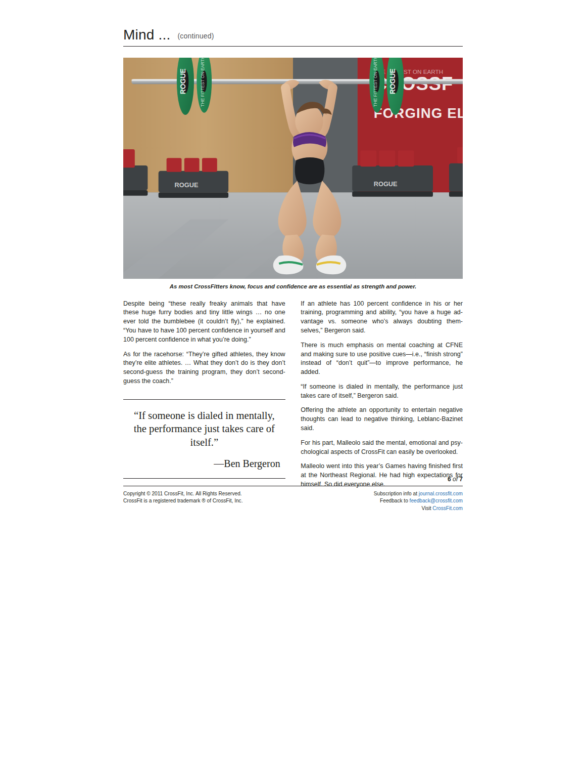Mind ... (continued)
CROSSF FORGING ELITE FIT THE FITTEST ON EARTH ROGUE ROGUE ROGUE ROGUE THE FITTEST ON EARTH ROGUE THE FITTEST ON EARTH
As most CrossFitters know, focus and confidence are as essential as strength and power.
Despite being “these really freaky animals that have these huge furry bodies and tiny little wings … no one ever told the bumblebee (it couldn’t fly),” he explained. “You have to have 100 percent confidence in yourself and 100 percent confidence in what you’re doing.”
As for the racehorse: “They’re gifted athletes, they know they’re elite athletes. … What they don’t do is they don’t second-guess the training program, they don’t second-guess the coach.”
“If someone is dialed in mentally, the performance just takes care of itself.”
—Ben Bergeron
If an athlete has 100 percent confidence in his or her training, programming and ability, “you have a huge advantage vs. someone who’s always doubting themselves,” Bergeron said.
There is much emphasis on mental coaching at CFNE and making sure to use positive cues—i.e., “finish strong” instead of “don’t quit”—to improve performance, he added.
“If someone is dialed in mentally, the performance just takes care of itself,” Bergeron said.
Offering the athlete an opportunity to entertain negative thoughts can lead to negative thinking, Leblanc-Bazinet said.
For his part, Malleolo said the mental, emotional and psychological aspects of CrossFit can easily be overlooked.
Malleolo went into this year’s Games having finished first at the Northeast Regional. He had high expectations for himself. So did everyone else.
6 of 7
Copyright © 2011 CrossFit, Inc. All Rights Reserved.
CrossFit is a registered trademark ® of CrossFit, Inc.
Subscription info at journal.crossfit.com
Feedback to feedback@crossfit.com
Visit CrossFit.com